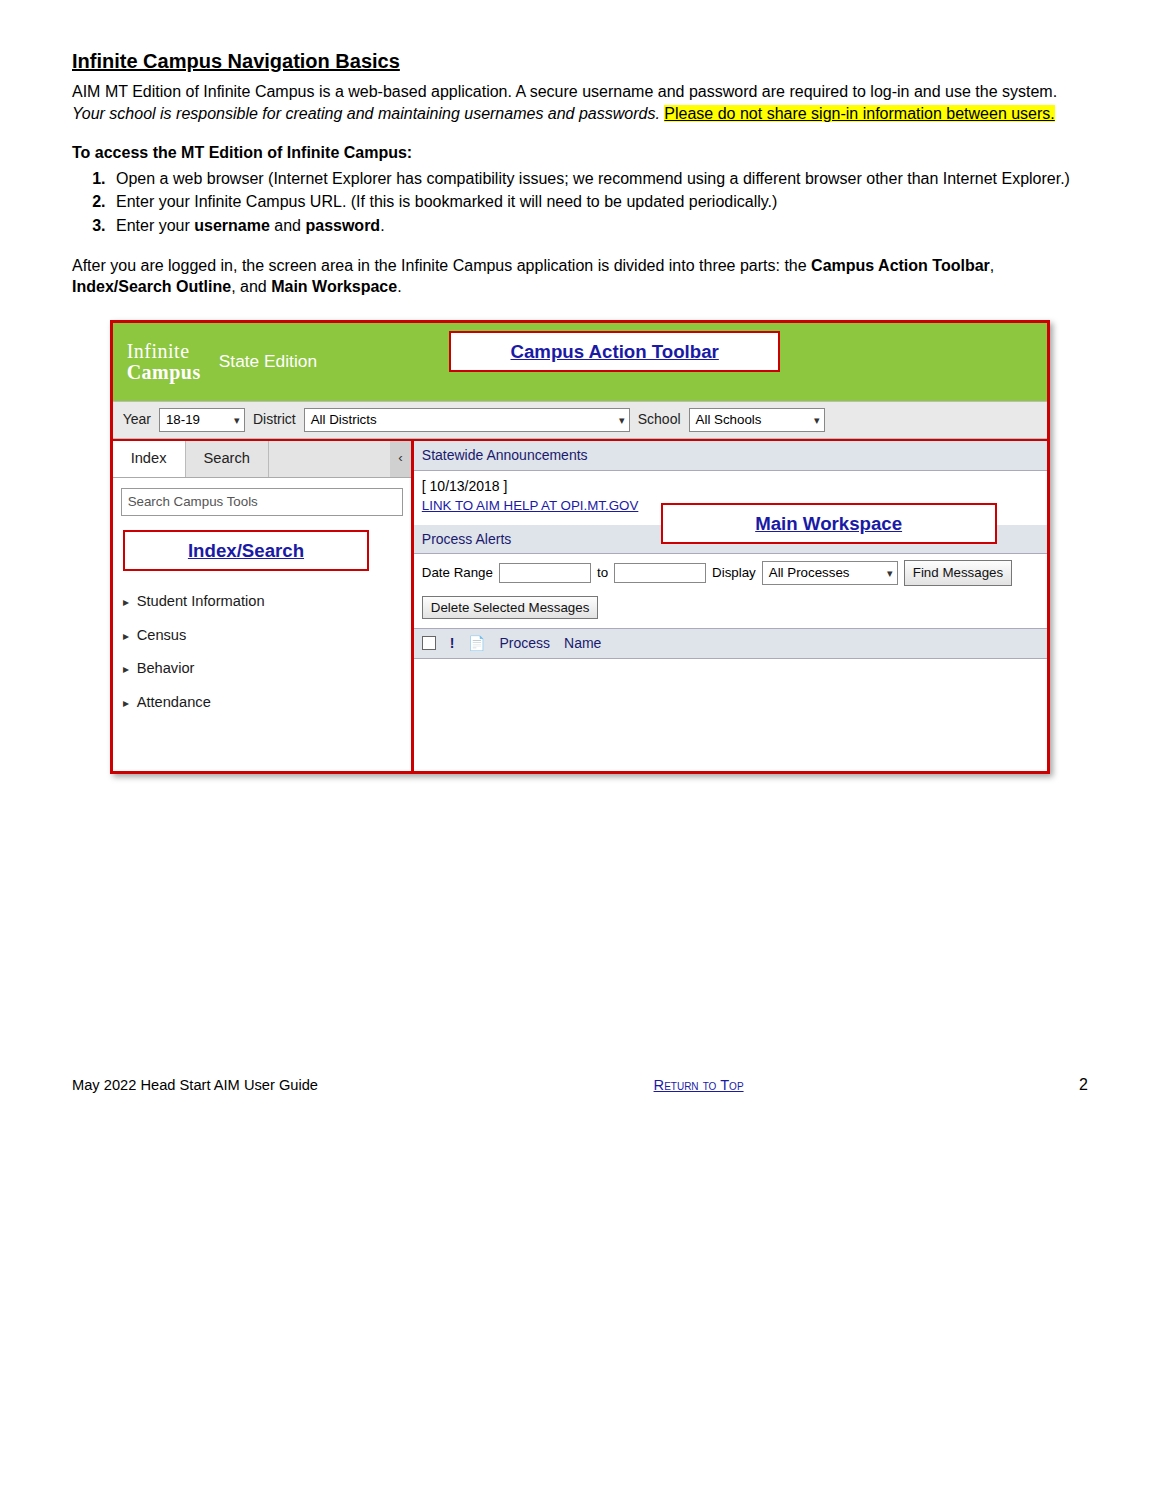Infinite Campus Navigation Basics
AIM MT Edition of Infinite Campus is a web-based application. A secure username and password are required to log-in and use the system. Your school is responsible for creating and maintaining usernames and passwords. Please do not share sign-in information between users.
To access the MT Edition of Infinite Campus:
Open a web browser (Internet Explorer has compatibility issues; we recommend using a different browser other than Internet Explorer.)
Enter your Infinite Campus URL. (If this is bookmarked it will need to be updated periodically.)
Enter your username and password.
After you are logged in, the screen area in the Infinite Campus application is divided into three parts: the Campus Action Toolbar, Index/Search Outline, and Main Workspace.
Infinite Campus
State Edition
Campus Action Toolbar
Year 18-19 District All Districts School All Schools
Index
Search
‹
Search Campus Tools
Index/Search
Student Information
Census
Behavior
Attendance
Statewide Announcements
[ 10/13/2018 ]
LINK TO AIM HELP AT OPI.MT.GOV
Main Workspace
Process Alerts
Date Range to Display All Processes Find Messages
Delete Selected Messages
! 📄 Process Name
May 2022 Head Start AIM User Guide
Return to Top
2